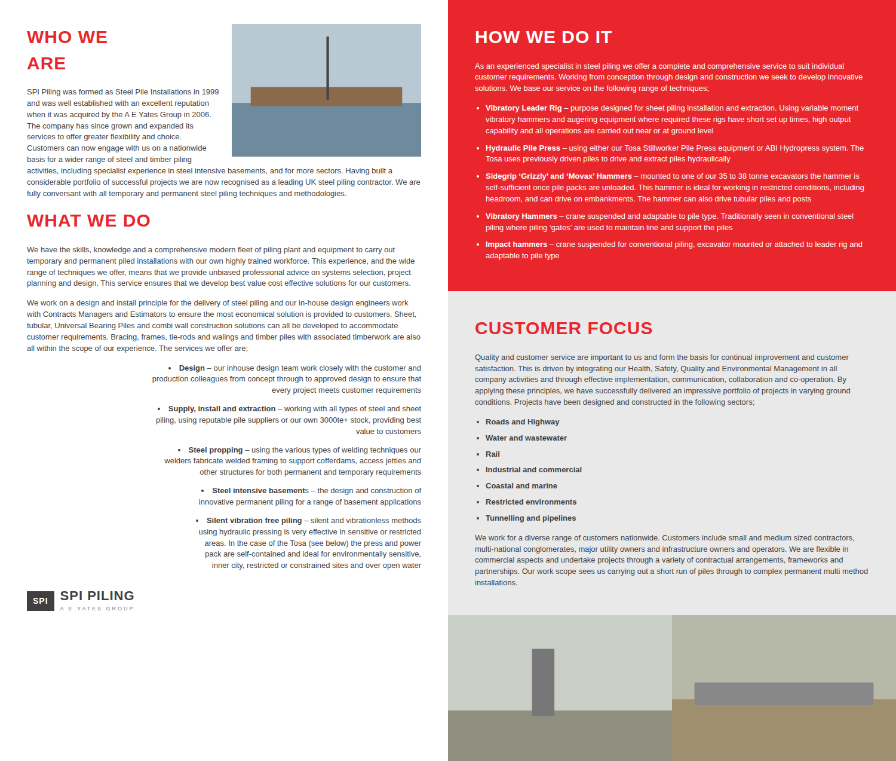Who we
are
SPI Piling was formed as Steel Pile Installations in 1999 and was well established with an excellent reputation when it was acquired by the A E Yates Group in 2006. The company has since grown and expanded its services to offer greater flexibility and choice. Customers can now engage with us on a nationwide basis for a wider range of steel and timber piling activities, including specialist experience in steel intensive basements, and for more sectors. Having built a considerable portfolio of successful projects we are now recognised as a leading UK steel piling contractor. We are fully conversant with all temporary and permanent steel piling techniques and methodologies.
What we do
We have the skills, knowledge and a comprehensive modern fleet of piling plant and equipment to carry out temporary and permanent piled installations with our own highly trained workforce. This experience, and the wide range of techniques we offer, means that we provide unbiased professional advice on systems selection, project planning and design. This service ensures that we develop best value cost effective solutions for our customers.
We work on a design and install principle for the delivery of steel piling and our in-house design engineers work with Contracts Managers and Estimators to ensure the most economical solution is provided to customers. Sheet, tubular, Universal Bearing Piles and combi wall construction solutions can all be developed to accommodate customer requirements. Bracing, frames, tie-rods and walings and timber piles with associated timberwork are also all within the scope of our experience. The services we offer are;
Design – our inhouse design team work closely with the customer and production colleagues from concept through to approved design to ensure that every project meets customer requirements
Supply, install and extraction – working with all types of steel and sheet piling, using reputable pile suppliers or our own 3000te+ stock, providing best value to customers
Steel propping – using the various types of welding techniques our welders fabricate welded framing to support cofferdams, access jetties and other structures for both permanent and temporary requirements
Steel intensive basements – the design and construction of innovative permanent piling for a range of basement applications
Silent vibration free piling – silent and vibrationless methods using hydraulic pressing is very effective in sensitive or restricted areas. In the case of the Tosa (see below) the press and power pack are self-contained and ideal for environmentally sensitive, inner city, restricted or constrained sites and over open water
SPI SPI PILING A E YATES GROUP
How we do it
As an experienced specialist in steel piling we offer a complete and comprehensive service to suit individual customer requirements. Working from conception through design and construction we seek to develop innovative solutions. We base our service on the following range of techniques;
Vibratory Leader Rig – purpose designed for sheet piling installation and extraction. Using variable moment vibratory hammers and augering equipment where required these rigs have short set up times, high output capability and all operations are carried out near or at ground level
Hydraulic Pile Press – using either our Tosa Stillworker Pile Press equipment or ABI Hydropress system. The Tosa uses previously driven piles to drive and extract piles hydraulically
Sidegrip ‘Grizzly’ and ‘Movax’ Hammers – mounted to one of our 35 to 38 tonne excavators the hammer is self-sufficient once pile packs are unloaded. This hammer is ideal for working in restricted conditions, including headroom, and can drive on embankments. The hammer can also drive tubular piles and posts
Vibratory Hammers – crane suspended and adaptable to pile type. Traditionally seen in conventional steel piling where piling ‘gates’ are used to maintain line and support the piles
Impact hammers – crane suspended for conventional piling, excavator mounted or attached to leader rig and adaptable to pile type
Customer focus
Quality and customer service are important to us and form the basis for continual improvement and customer satisfaction. This is driven by integrating our Health, Safety, Quality and Environmental Management in all company activities and through effective implementation, communication, collaboration and co-operation. By applying these principles, we have successfully delivered an impressive portfolio of projects in varying ground conditions. Projects have been designed and constructed in the following sectors;
Roads and Highway
Water and wastewater
Rail
Industrial and commercial
Coastal and marine
Restricted environments
Tunnelling and pipelines
We work for a diverse range of customers nationwide. Customers include small and medium sized contractors, multi-national conglomerates, major utility owners and infrastructure owners and operators. We are flexible in commercial aspects and undertake projects through a variety of contractual arrangements, frameworks and partnerships. Our work scope sees us carrying out a short run of piles through to complex permanent multi method installations.